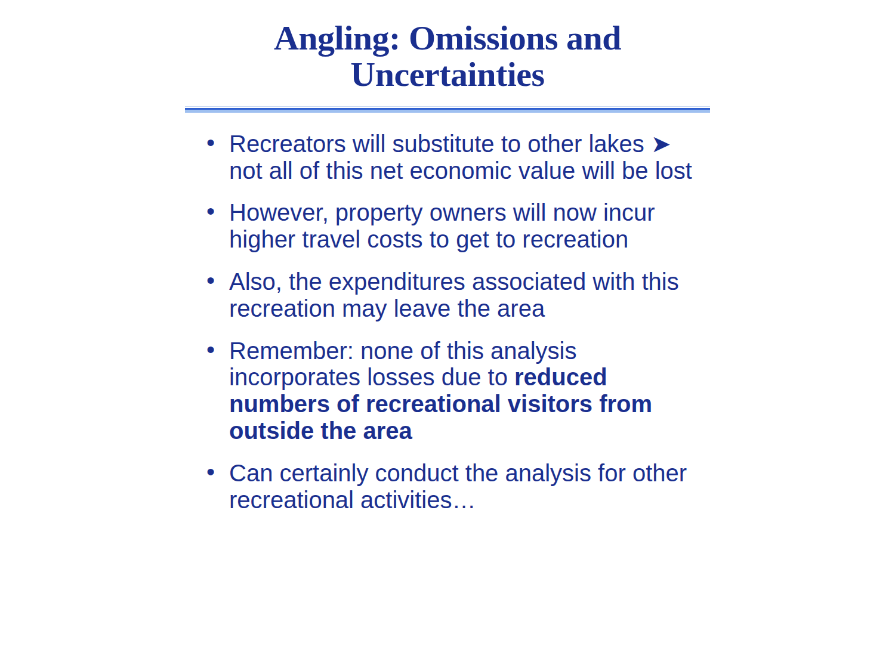Angling: Omissions and Uncertainties
Recreators will substitute to other lakes ➤ not all of this net economic value will be lost
However, property owners will now incur higher travel costs to get to recreation
Also, the expenditures associated with this recreation may leave the area
Remember: none of this analysis incorporates losses due to reduced numbers of recreational visitors from outside the area
Can certainly conduct the analysis for other recreational activities…